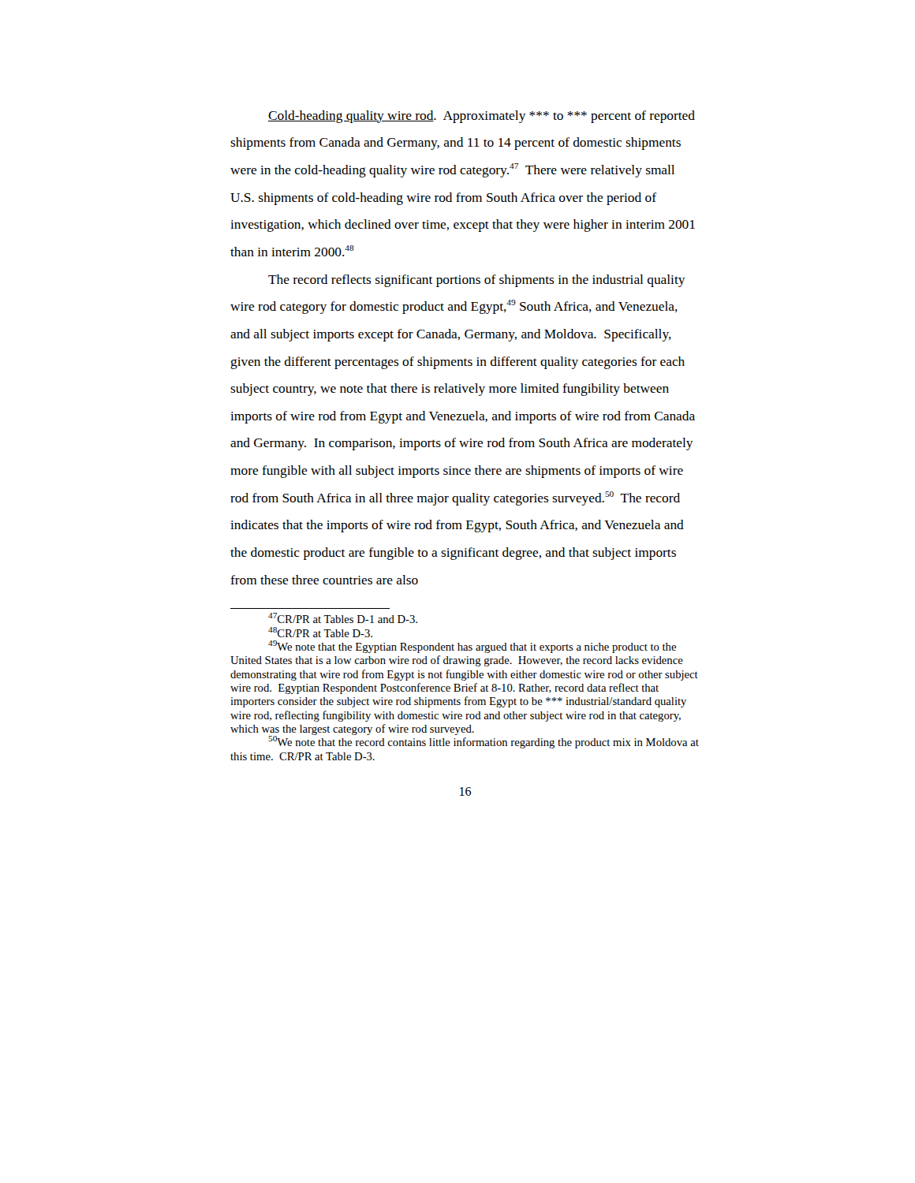Cold-heading quality wire rod. Approximately *** to *** percent of reported shipments from Canada and Germany, and 11 to 14 percent of domestic shipments were in the cold-heading quality wire rod category.47 There were relatively small U.S. shipments of cold-heading wire rod from South Africa over the period of investigation, which declined over time, except that they were higher in interim 2001 than in interim 2000.48
The record reflects significant portions of shipments in the industrial quality wire rod category for domestic product and Egypt,49 South Africa, and Venezuela, and all subject imports except for Canada, Germany, and Moldova. Specifically, given the different percentages of shipments in different quality categories for each subject country, we note that there is relatively more limited fungibility between imports of wire rod from Egypt and Venezuela, and imports of wire rod from Canada and Germany. In comparison, imports of wire rod from South Africa are moderately more fungible with all subject imports since there are shipments of imports of wire rod from South Africa in all three major quality categories surveyed.50 The record indicates that the imports of wire rod from Egypt, South Africa, and Venezuela and the domestic product are fungible to a significant degree, and that subject imports from these three countries are also
47CR/PR at Tables D-1 and D-3.
48CR/PR at Table D-3.
49We note that the Egyptian Respondent has argued that it exports a niche product to the United States that is a low carbon wire rod of drawing grade. However, the record lacks evidence demonstrating that wire rod from Egypt is not fungible with either domestic wire rod or other subject wire rod. Egyptian Respondent Postconference Brief at 8-10. Rather, record data reflect that importers consider the subject wire rod shipments from Egypt to be *** industrial/standard quality wire rod, reflecting fungibility with domestic wire rod and other subject wire rod in that category, which was the largest category of wire rod surveyed.
50We note that the record contains little information regarding the product mix in Moldova at this time. CR/PR at Table D-3.
16